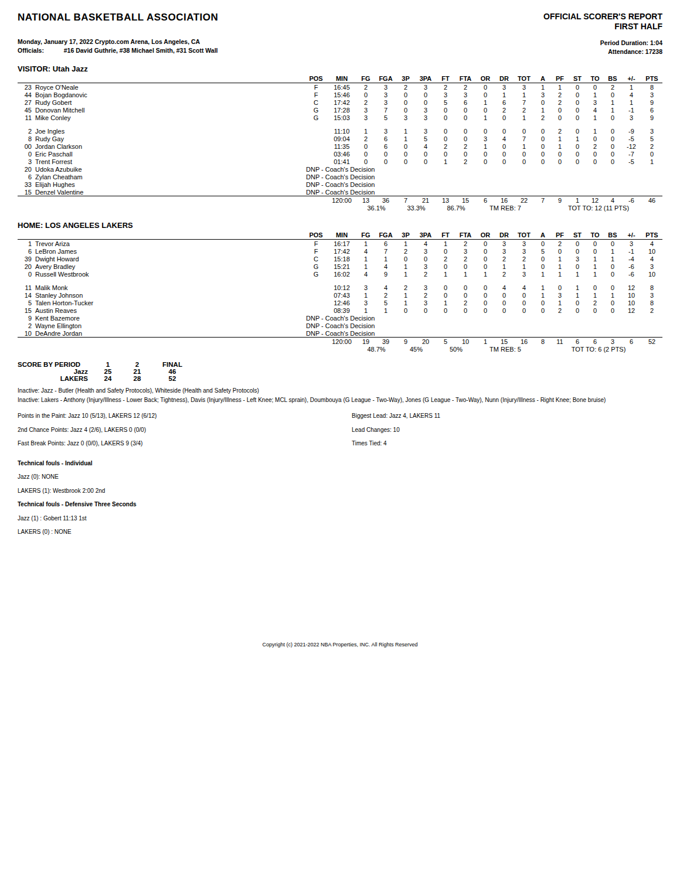NATIONAL BASKETBALL ASSOCIATION
OFFICIAL SCORER'S REPORT
FIRST HALF
Monday, January 17, 2022 Crypto.com Arena, Los Angeles, CA
Officials: #16 David Guthrie, #38 Michael Smith, #31 Scott Wall
Period Duration: 1:04
Attendance: 17238
VISITOR: Utah Jazz
| | | POS | MIN | FG | FGA | 3P | 3PA | FT | FTA | OR | DR | TOT | A | PF | ST | TO | BS | +/- | PTS |
| --- | --- | --- | --- | --- | --- | --- | --- | --- | --- | --- | --- | --- | --- | --- | --- | --- | --- | --- | --- |
| 23 | Royce O'Neale | F | 16:45 | 2 | 3 | 2 | 3 | 2 | 2 | 0 | 3 | 3 | 1 | 1 | 0 | 0 | 2 | 1 | 8 |
| 44 | Bojan Bogdanovic | F | 15:46 | 0 | 3 | 0 | 0 | 3 | 3 | 0 | 1 | 1 | 3 | 2 | 0 | 1 | 0 | 4 | 3 |
| 27 | Rudy Gobert | C | 17:42 | 2 | 3 | 0 | 0 | 5 | 6 | 1 | 6 | 7 | 0 | 2 | 0 | 3 | 1 | 1 | 9 |
| 45 | Donovan Mitchell | G | 17:28 | 3 | 7 | 0 | 3 | 0 | 0 | 0 | 2 | 2 | 1 | 0 | 0 | 4 | 1 | -1 | 6 |
| 11 | Mike Conley | G | 15:03 | 3 | 5 | 3 | 3 | 0 | 0 | 1 | 0 | 1 | 2 | 0 | 0 | 1 | 0 | 3 | 9 |
| 2 | Joe Ingles | | 11:10 | 1 | 3 | 1 | 3 | 0 | 0 | 0 | 0 | 0 | 0 | 2 | 0 | 1 | 0 | -9 | 3 |
| 8 | Rudy Gay | | 09:04 | 2 | 6 | 1 | 5 | 0 | 0 | 3 | 4 | 7 | 0 | 1 | 1 | 0 | 0 | -5 | 5 |
| 00 | Jordan Clarkson | | 11:35 | 0 | 6 | 0 | 4 | 2 | 2 | 1 | 0 | 1 | 0 | 1 | 0 | 2 | 0 | -12 | 2 |
| 0 | Eric Paschall | | 03:46 | 0 | 0 | 0 | 0 | 0 | 0 | 0 | 0 | 0 | 0 | 0 | 0 | 0 | 0 | -7 | 0 |
| 3 | Trent Forrest | | 01:41 | 0 | 0 | 0 | 0 | 1 | 2 | 0 | 0 | 0 | 0 | 0 | 0 | 0 | 0 | -5 | 1 |
| 20 | Udoka Azubuike | DNP - Coach's Decision |
| 6 | Zylan Cheatham | DNP - Coach's Decision |
| 33 | Elijah Hughes | DNP - Coach's Decision |
| 15 | Denzel Valentine | DNP - Coach's Decision |
| | | | 120:00 | 13 | 36 | 7 | 21 | 13 | 15 | 6 | 16 | 22 | 7 | 9 | 1 | 12 | 4 | -6 | 46 |
| | | | | 36.1% | 33.3% | 86.7% | TM REB: 7 | TOT TO: 12 (11 PTS) |
HOME: LOS ANGELES LAKERS
| | | POS | MIN | FG | FGA | 3P | 3PA | FT | FTA | OR | DR | TOT | A | PF | ST | TO | BS | +/- | PTS |
| --- | --- | --- | --- | --- | --- | --- | --- | --- | --- | --- | --- | --- | --- | --- | --- | --- | --- | --- | --- |
| 1 | Trevor Ariza | F | 16:17 | 1 | 6 | 1 | 4 | 1 | 2 | 0 | 3 | 3 | 0 | 2 | 0 | 0 | 0 | 3 | 4 |
| 6 | LeBron James | F | 17:42 | 4 | 7 | 2 | 3 | 0 | 3 | 0 | 3 | 3 | 5 | 0 | 0 | 0 | 1 | -1 | 10 |
| 39 | Dwight Howard | C | 15:18 | 1 | 1 | 0 | 0 | 2 | 2 | 0 | 2 | 2 | 0 | 1 | 3 | 1 | 1 | -4 | 4 |
| 20 | Avery Bradley | G | 15:21 | 1 | 4 | 1 | 3 | 0 | 0 | 0 | 1 | 1 | 0 | 1 | 0 | 1 | 0 | -6 | 3 |
| 0 | Russell Westbrook | G | 16:02 | 4 | 9 | 1 | 2 | 1 | 1 | 1 | 2 | 3 | 1 | 1 | 1 | 1 | 0 | -6 | 10 |
| 11 | Malik Monk | | 10:12 | 3 | 4 | 2 | 3 | 0 | 0 | 0 | 4 | 4 | 1 | 0 | 1 | 0 | 0 | 12 | 8 |
| 14 | Stanley Johnson | | 07:43 | 1 | 2 | 1 | 2 | 0 | 0 | 0 | 0 | 0 | 1 | 3 | 1 | 1 | 1 | 10 | 3 |
| 5 | Talen Horton-Tucker | | 12:46 | 3 | 5 | 1 | 3 | 1 | 2 | 0 | 0 | 0 | 0 | 1 | 0 | 2 | 0 | 10 | 8 |
| 15 | Austin Reaves | | 08:39 | 1 | 1 | 0 | 0 | 0 | 0 | 0 | 0 | 0 | 0 | 2 | 0 | 0 | 0 | 12 | 2 |
| 9 | Kent Bazemore | DNP - Coach's Decision |
| 2 | Wayne Ellington | DNP - Coach's Decision |
| 10 | DeAndre Jordan | DNP - Coach's Decision |
| | | | 120:00 | 19 | 39 | 9 | 20 | 5 | 10 | 1 | 15 | 16 | 8 | 11 | 6 | 6 | 3 | 6 | 52 |
| | | | | 48.7% | 45% | 50% | TM REB: 5 | TOT TO: 6 (2 PTS) |
| SCORE BY PERIOD | 1 | 2 | FINAL |
| Jazz | 25 | 21 | 46 |
| LAKERS | 24 | 28 | 52 |
Inactive: Jazz - Butler (Health and Safety Protocols), Whiteside (Health and Safety Protocols)
Inactive: Lakers - Anthony (Injury/Illness - Lower Back; Tightness), Davis (Injury/Illness - Left Knee; MCL sprain), Doumbouya (G League - Two-Way), Jones (G League - Two-Way), Nunn (Injury/Illness - Right Knee; Bone bruise)
Points in the Paint: Jazz 10 (5/13), LAKERS 12 (6/12)
2nd Chance Points: Jazz 4 (2/6), LAKERS 0 (0/0)
Fast Break Points: Jazz 0 (0/0), LAKERS 9 (3/4)
Biggest Lead: Jazz 4, LAKERS 11
Lead Changes: 10
Times Tied: 4
Technical fouls - Individual
Jazz (0): NONE
LAKERS (1): Westbrook 2:00 2nd
Technical fouls - Defensive Three Seconds
Jazz (1) : Gobert 11:13 1st
LAKERS (0) : NONE
Copyright (c) 2021-2022 NBA Properties, INC. All Rights Reserved